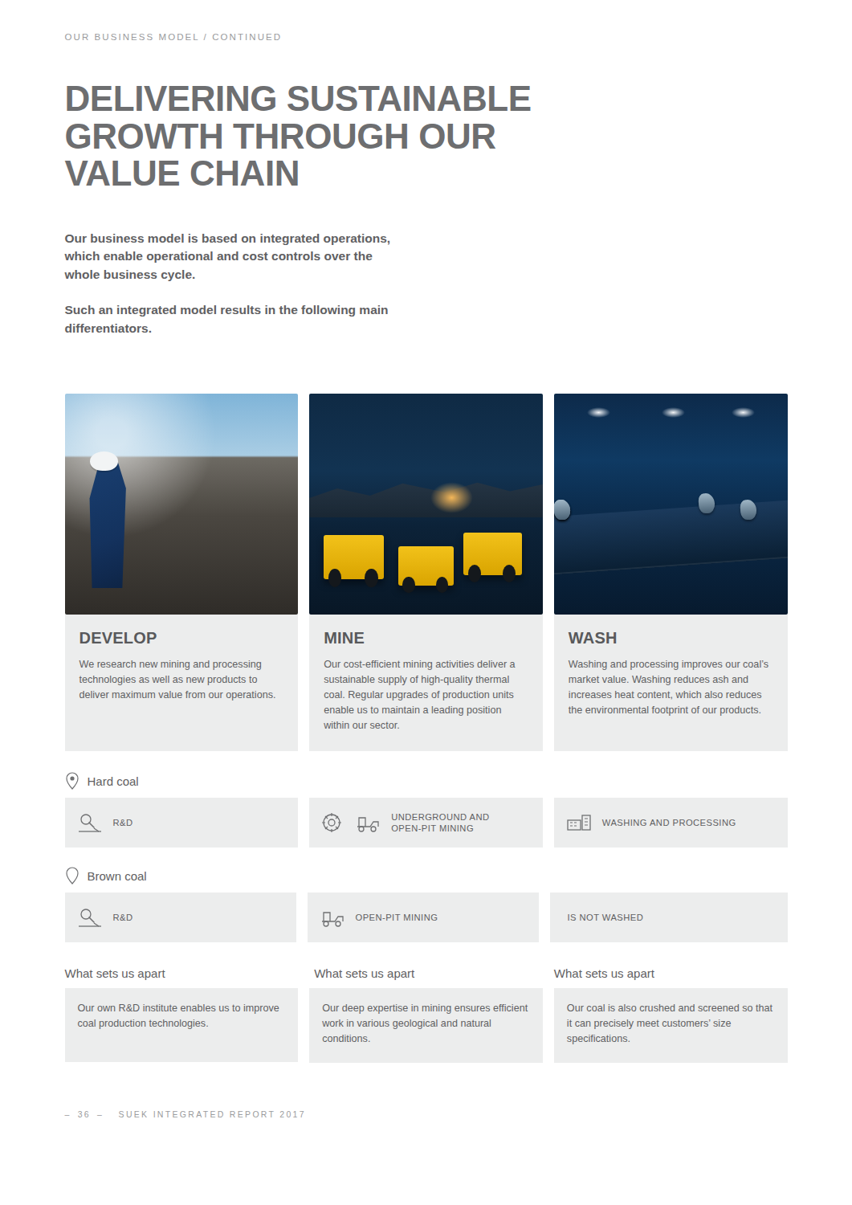Our business model / continued
Delivering sustainable
growth through our
value chain
Our business model is based on integrated operations, which enable operational and cost controls over the whole business cycle.
Such an integrated model results in the following main differentiators.
Develop
We research new mining and processing technologies as well as new products to deliver maximum value from our operations.
Mine
Our cost-efficient mining activities deliver a sustainable supply of high-quality thermal coal. Regular upgrades of production units enable us to maintain a leading position within our sector.
Wash
Washing and processing improves our coal’s market value. Washing reduces ash and increases heat content, which also reduces the environmental footprint of our products.
Hard coal
R&D
Underground and
open-pit mining
Washing and processing
Brown coal
R&D
Open-pit mining
Is not washed
What sets us apart
Our own R&D institute enables us to improve coal production technologies.
What sets us apart
Our deep expertise in mining ensures efficient work in various geological and natural conditions.
What sets us apart
Our coal is also crushed and screened so that it can precisely meet customers’ size specifications.
–36– SUEK Integrated Report 2017